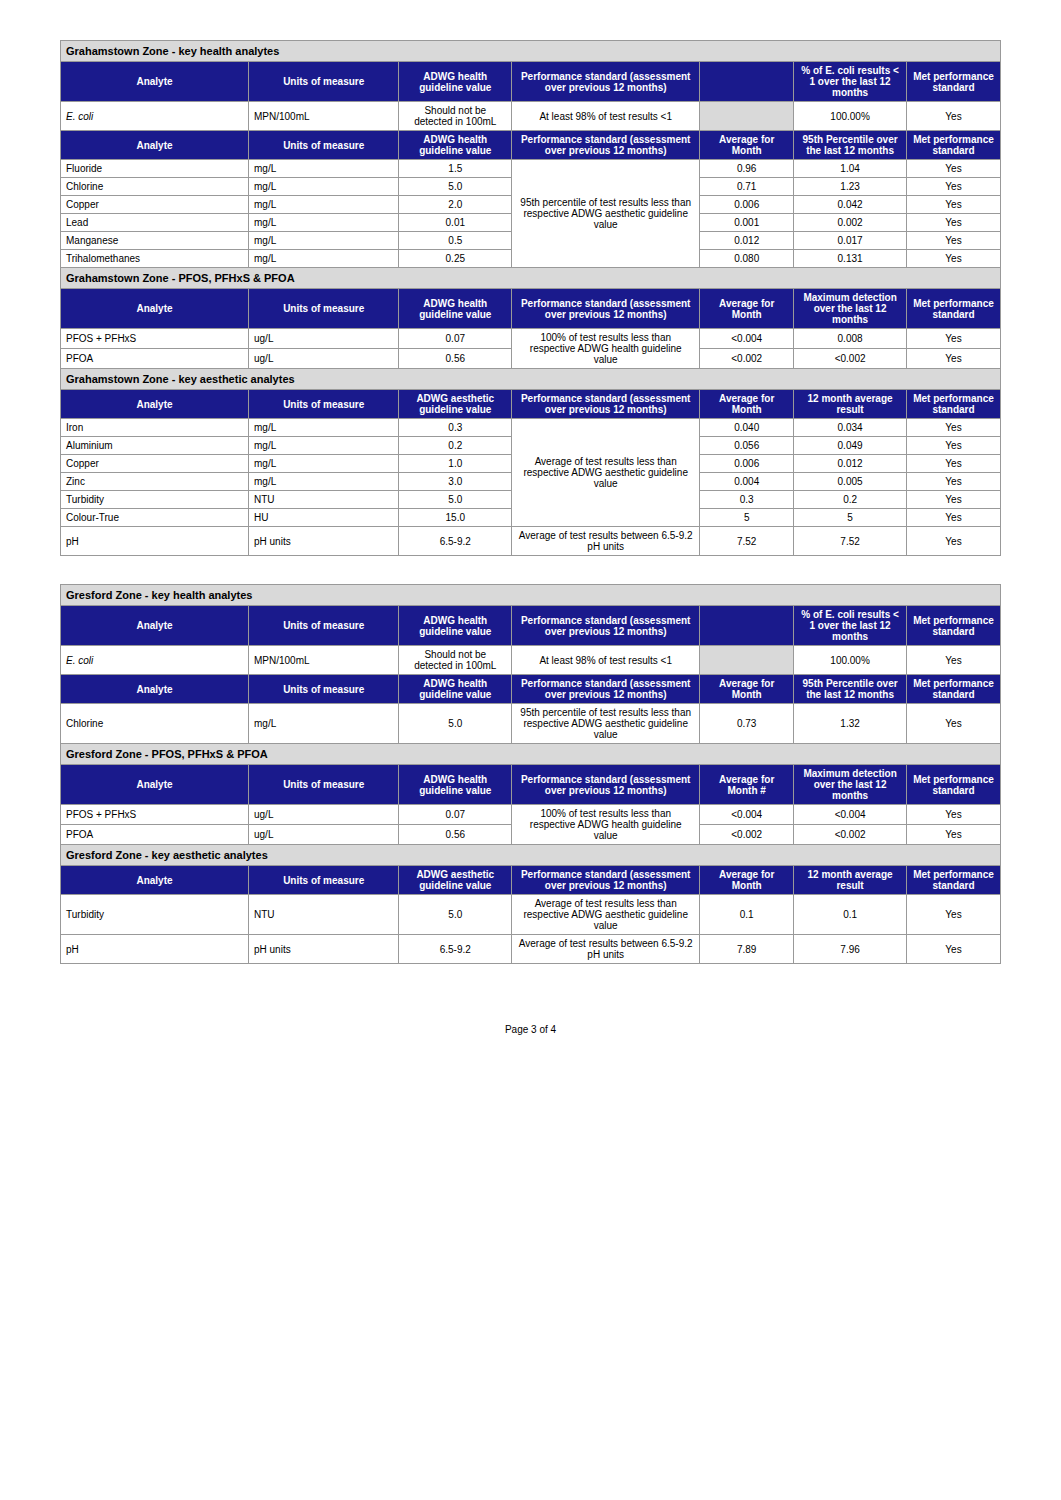| Grahamstown Zone - key health analytes |
| Analyte | Units of measure | ADWG health guideline value | Performance standard (assessment over previous 12 months) | | % of E. coli results < 1 over the last 12 months | Met performance standard |
| E. coli | MPN/100mL | Should not be detected in 100mL | At least 98% of test results <1 | | 100.00% | Yes |
| Analyte | Units of measure | ADWG health guideline value | Performance standard (assessment over previous 12 months) | Average for Month | 95th Percentile over the last 12 months | Met performance standard |
| Fluoride | mg/L | 1.5 | 95th percentile of test results less than respective ADWG aesthetic guideline value | 0.96 | 1.04 | Yes |
| Chlorine | mg/L | 5.0 | 0.71 | 1.23 | Yes |
| Copper | mg/L | 2.0 | 0.006 | 0.042 | Yes |
| Lead | mg/L | 0.01 | 0.001 | 0.002 | Yes |
| Manganese | mg/L | 0.5 | 0.012 | 0.017 | Yes |
| Trihalomethanes | mg/L | 0.25 | 0.080 | 0.131 | Yes |
| Grahamstown Zone - PFOS, PFHxS & PFOA |
| Analyte | Units of measure | ADWG health guideline value | Performance standard (assessment over previous 12 months) | Average for Month | Maximum detection over the last 12 months | Met performance standard |
| PFOS + PFHxS | ug/L | 0.07 | 100% of test results less than respective ADWG health guideline value | <0.004 | 0.008 | Yes |
| PFOA | ug/L | 0.56 | <0.002 | <0.002 | Yes |
| Grahamstown Zone - key aesthetic analytes |
| Analyte | Units of measure | ADWG aesthetic guideline value | Performance standard (assessment over previous 12 months) | Average for Month | 12 month average result | Met performance standard |
| Iron | mg/L | 0.3 | Average of test results less than respective ADWG aesthetic guideline value | 0.040 | 0.034 | Yes |
| Aluminium | mg/L | 0.2 | 0.056 | 0.049 | Yes |
| Copper | mg/L | 1.0 | 0.006 | 0.012 | Yes |
| Zinc | mg/L | 3.0 | 0.004 | 0.005 | Yes |
| Turbidity | NTU | 5.0 | 0.3 | 0.2 | Yes |
| Colour-True | HU | 15.0 | 5 | 5 | Yes |
| pH | pH units | 6.5-9.2 | Average of test results between 6.5-9.2 pH units | 7.52 | 7.52 | Yes |
| Gresford Zone - key health analytes |
| Analyte | Units of measure | ADWG health guideline value | Performance standard (assessment over previous 12 months) | | % of E. coli results < 1 over the last 12 months | Met performance standard |
| E. coli | MPN/100mL | Should not be detected in 100mL | At least 98% of test results <1 | | 100.00% | Yes |
| Analyte | Units of measure | ADWG health guideline value | Performance standard (assessment over previous 12 months) | Average for Month | 95th Percentile over the last 12 months | Met performance standard |
| Chlorine | mg/L | 5.0 | 95th percentile of test results less than respective ADWG aesthetic guideline value | 0.73 | 1.32 | Yes |
| Gresford Zone - PFOS, PFHxS & PFOA |
| Analyte | Units of measure | ADWG health guideline value | Performance standard (assessment over previous 12 months) | Average for Month # | Maximum detection over the last 12 months | Met performance standard |
| PFOS + PFHxS | ug/L | 0.07 | 100% of test results less than respective ADWG health guideline value | <0.004 | <0.004 | Yes |
| PFOA | ug/L | 0.56 | <0.002 | <0.002 | Yes |
| Gresford Zone - key aesthetic analytes |
| Analyte | Units of measure | ADWG aesthetic guideline value | Performance standard (assessment over previous 12 months) | Average for Month | 12 month average result | Met performance standard |
| Turbidity | NTU | 5.0 | Average of test results less than respective ADWG aesthetic guideline value | 0.1 | 0.1 | Yes |
| pH | pH units | 6.5-9.2 | Average of test results between 6.5-9.2 pH units | 7.89 | 7.96 | Yes |
Page 3 of 4